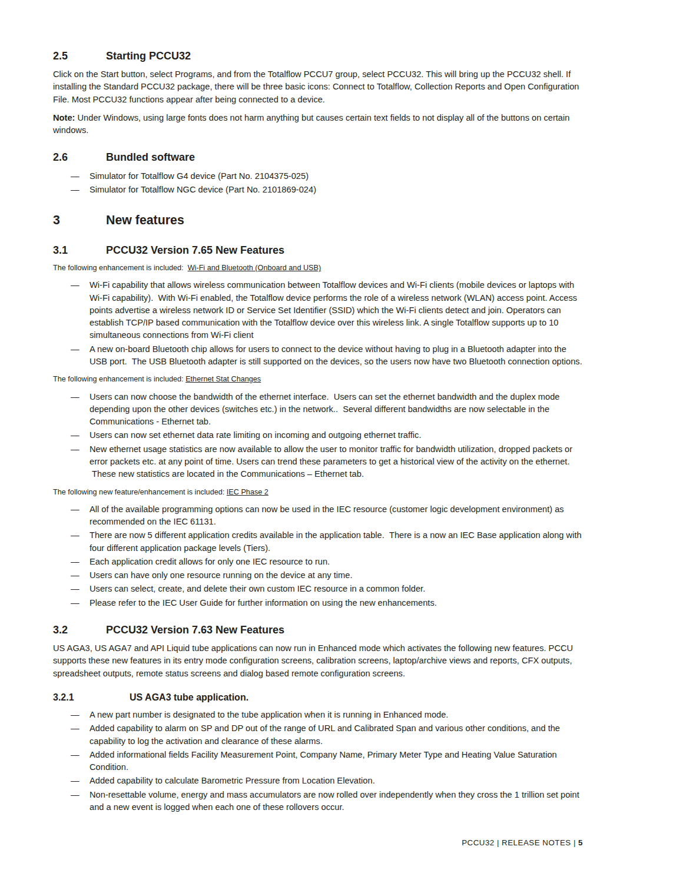2.5 Starting PCCU32
Click on the Start button, select Programs, and from the Totalflow PCCU7 group, select PCCU32. This will bring up the PCCU32 shell. If installing the Standard PCCU32 package, there will be three basic icons: Connect to Totalflow, Collection Reports and Open Configuration File. Most PCCU32 functions appear after being connected to a device.
Note: Under Windows, using large fonts does not harm anything but causes certain text fields to not display all of the buttons on certain windows.
2.6 Bundled software
Simulator for Totalflow G4 device (Part No. 2104375-025)
Simulator for Totalflow NGC device (Part No. 2101869-024)
3 New features
3.1 PCCU32 Version 7.65 New Features
The following enhancement is included: Wi-Fi and Bluetooth (Onboard and USB)
Wi-Fi capability that allows wireless communication between Totalflow devices and Wi-Fi clients (mobile devices or laptops with Wi-Fi capability). With Wi-Fi enabled, the Totalflow device performs the role of a wireless network (WLAN) access point. Access points advertise a wireless network ID or Service Set Identifier (SSID) which the Wi-Fi clients detect and join. Operators can establish TCP/IP based communication with the Totalflow device over this wireless link. A single Totalflow supports up to 10 simultaneous connections from Wi-Fi client
A new on-board Bluetooth chip allows for users to connect to the device without having to plug in a Bluetooth adapter into the USB port. The USB Bluetooth adapter is still supported on the devices, so the users now have two Bluetooth connection options.
The following enhancement is included: Ethernet Stat Changes
Users can now choose the bandwidth of the ethernet interface. Users can set the ethernet bandwidth and the duplex mode depending upon the other devices (switches etc.) in the network.. Several different bandwidths are now selectable in the Communications - Ethernet tab.
Users can now set ethernet data rate limiting on incoming and outgoing ethernet traffic.
New ethernet usage statistics are now available to allow the user to monitor traffic for bandwidth utilization, dropped packets or error packets etc. at any point of time. Users can trend these parameters to get a historical view of the activity on the ethernet. These new statistics are located in the Communications – Ethernet tab.
The following new feature/enhancement is included: IEC Phase 2
All of the available programming options can now be used in the IEC resource (customer logic development environment) as recommended on the IEC 61131.
There are now 5 different application credits available in the application table. There is a now an IEC Base application along with four different application package levels (Tiers).
Each application credit allows for only one IEC resource to run.
Users can have only one resource running on the device at any time.
Users can select, create, and delete their own custom IEC resource in a common folder.
Please refer to the IEC User Guide for further information on using the new enhancements.
3.2 PCCU32 Version 7.63 New Features
US AGA3, US AGA7 and API Liquid tube applications can now run in Enhanced mode which activates the following new features. PCCU supports these new features in its entry mode configuration screens, calibration screens, laptop/archive views and reports, CFX outputs, spreadsheet outputs, remote status screens and dialog based remote configuration screens.
3.2.1 US AGA3 tube application.
A new part number is designated to the tube application when it is running in Enhanced mode.
Added capability to alarm on SP and DP out of the range of URL and Calibrated Span and various other conditions, and the capability to log the activation and clearance of these alarms.
Added informational fields Facility Measurement Point, Company Name, Primary Meter Type and Heating Value Saturation Condition.
Added capability to calculate Barometric Pressure from Location Elevation.
Non-resettable volume, energy and mass accumulators are now rolled over independently when they cross the 1 trillion set point and a new event is logged when each one of these rollovers occur.
PCCU32 | RELEASE NOTES | 5